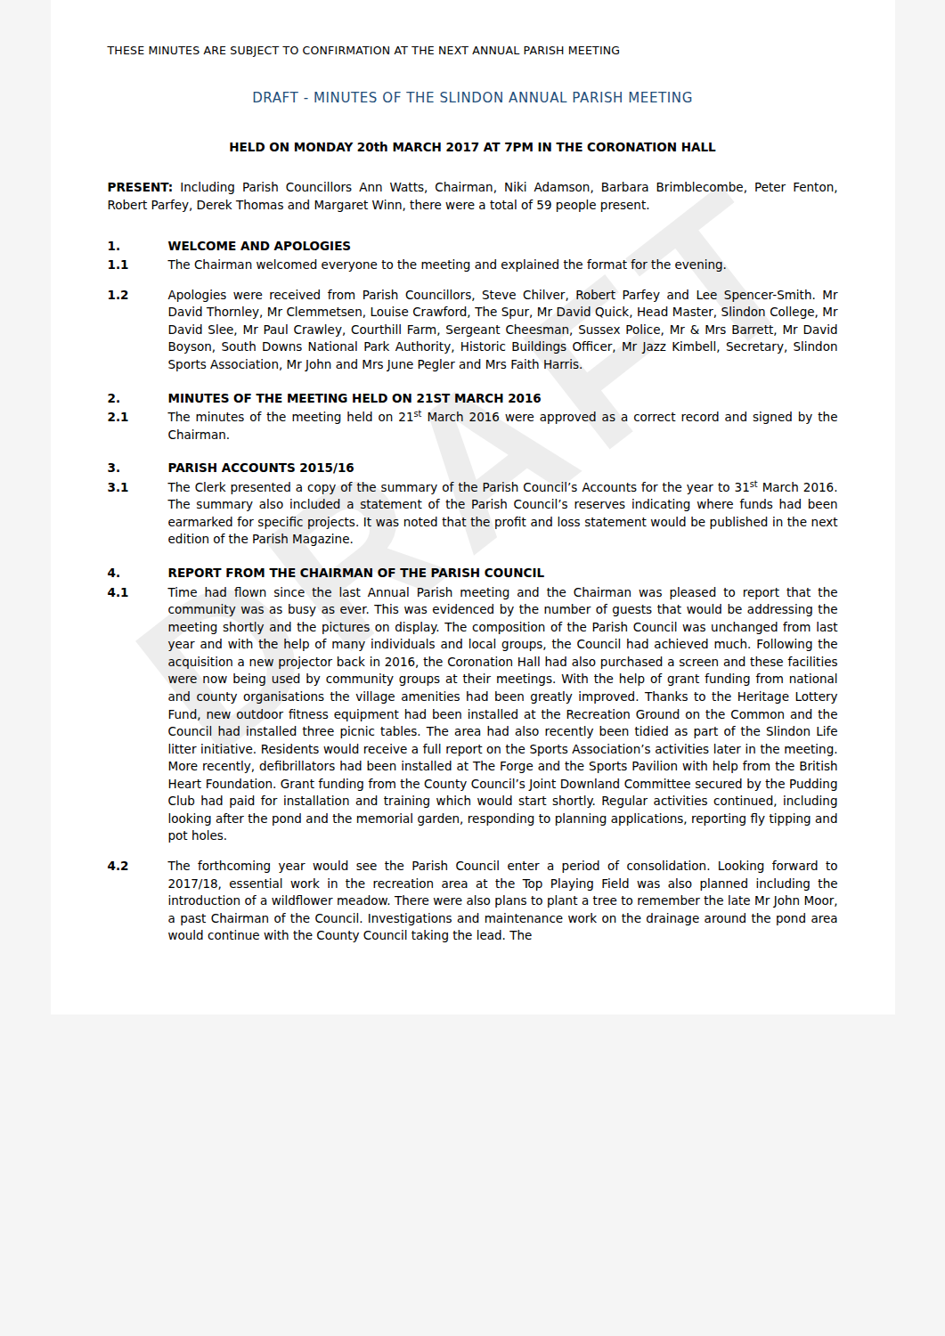THESE MINUTES ARE SUBJECT TO CONFIRMATION AT THE NEXT ANNUAL PARISH MEETING
DRAFT - MINUTES OF THE SLINDON ANNUAL PARISH MEETING
HELD ON MONDAY 20th MARCH 2017 AT 7PM IN THE CORONATION HALL
PRESENT: Including Parish Councillors Ann Watts, Chairman, Niki Adamson, Barbara Brimblecombe, Peter Fenton, Robert Parfey, Derek Thomas and Margaret Winn, there were a total of 59 people present.
1.
Welcome and Apologies
1.1
The Chairman welcomed everyone to the meeting and explained the format for the evening.
1.2
Apologies were received from Parish Councillors, Steve Chilver, Robert Parfey and Lee Spencer-Smith. Mr David Thornley, Mr Clemmetsen, Louise Crawford, The Spur, Mr David Quick, Head Master, Slindon College, Mr David Slee, Mr Paul Crawley, Courthill Farm, Sergeant Cheesman, Sussex Police, Mr & Mrs Barrett, Mr David Boyson, South Downs National Park Authority, Historic Buildings Officer, Mr Jazz Kimbell, Secretary, Slindon Sports Association, Mr John and Mrs June Pegler and Mrs Faith Harris.
2.
Minutes of the meeting held on 21st March 2016
2.1
The minutes of the meeting held on 21st March 2016 were approved as a correct record and signed by the Chairman.
3.
Parish Accounts 2015/16
3.1
The Clerk presented a copy of the summary of the Parish Council’s Accounts for the year to 31st March 2016. The summary also included a statement of the Parish Council’s reserves indicating where funds had been earmarked for specific projects. It was noted that the profit and loss statement would be published in the next edition of the Parish Magazine.
4.
Report from the Chairman of the Parish Council
4.1
Time had flown since the last Annual Parish meeting and the Chairman was pleased to report that the community was as busy as ever. This was evidenced by the number of guests that would be addressing the meeting shortly and the pictures on display. The composition of the Parish Council was unchanged from last year and with the help of many individuals and local groups, the Council had achieved much. Following the acquisition a new projector back in 2016, the Coronation Hall had also purchased a screen and these facilities were now being used by community groups at their meetings. With the help of grant funding from national and county organisations the village amenities had been greatly improved. Thanks to the Heritage Lottery Fund, new outdoor fitness equipment had been installed at the Recreation Ground on the Common and the Council had installed three picnic tables. The area had also recently been tidied as part of the Slindon Life litter initiative. Residents would receive a full report on the Sports Association’s activities later in the meeting. More recently, defibrillators had been installed at The Forge and the Sports Pavilion with help from the British Heart Foundation. Grant funding from the County Council’s Joint Downland Committee secured by the Pudding Club had paid for installation and training which would start shortly. Regular activities continued, including looking after the pond and the memorial garden, responding to planning applications, reporting fly tipping and pot holes.
4.2
The forthcoming year would see the Parish Council enter a period of consolidation. Looking forward to 2017/18, essential work in the recreation area at the Top Playing Field was also planned including the introduction of a wildflower meadow. There were also plans to plant a tree to remember the late Mr John Moor, a past Chairman of the Council. Investigations and maintenance work on the drainage around the pond area would continue with the County Council taking the lead. The